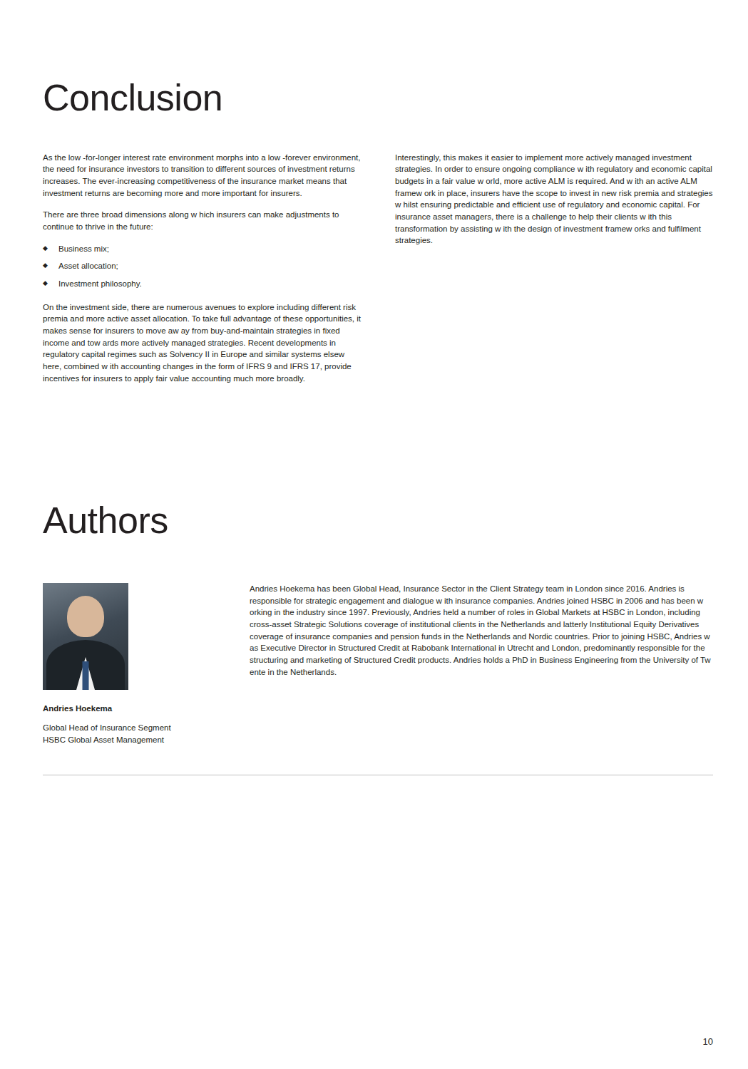Conclusion
As the low -for-longer interest rate environment morphs into a low -forever environment, the need for insurance investors to transition to different sources of investment returns increases. The ever-increasing competitiveness of the insurance market means that investment returns are becoming more and more important for insurers.
There are three broad dimensions along w hich insurers can make adjustments to continue to thrive in the future:
Business mix;
Asset allocation;
Investment philosophy.
On the investment side, there are numerous avenues to explore including different risk premia and more active asset allocation. To take full advantage of these opportunities, it makes sense for insurers to move aw ay from buy-and-maintain strategies in fixed income and tow ards more actively managed strategies. Recent developments in regulatory capital regimes such as Solvency II in Europe and similar systems elsew here, combined w ith accounting changes in the form of IFRS 9 and IFRS 17, provide incentives for insurers to apply fair value accounting much more broadly.
Interestingly, this makes it easier to implement more actively managed investment strategies. In order to ensure ongoing compliance w ith regulatory and economic capital budgets in a fair value w orld, more active ALM is required. And w ith an active ALM framew ork in place, insurers have the scope to invest in new risk premia and strategies w hilst ensuring predictable and efficient use of regulatory and economic capital. For insurance asset managers, there is a challenge to help their clients w ith this transformation by assisting w ith the design of investment framew orks and fulfilment strategies.
Authors
Andries Hoekema
Global Head of Insurance Segment
HSBC Global Asset Management
Andries Hoekema has been Global Head, Insurance Sector in the Client Strategy team in London since 2016. Andries is responsible for strategic engagement and dialogue w ith insurance companies. Andries joined HSBC in 2006 and has been w orking in the industry since 1997. Previously, Andries held a number of roles in Global Markets at HSBC in London, including cross-asset Strategic Solutions coverage of institutional clients in the Netherlands and latterly Institutional Equity Derivatives coverage of insurance companies and pension funds in the Netherlands and Nordic countries. Prior to joining HSBC, Andries w as Executive Director in Structured Credit at Rabobank International in Utrecht and London, predominantly responsible for the structuring and marketing of Structured Credit products. Andries holds a PhD in Business Engineering from the University of Tw ente in the Netherlands.
10